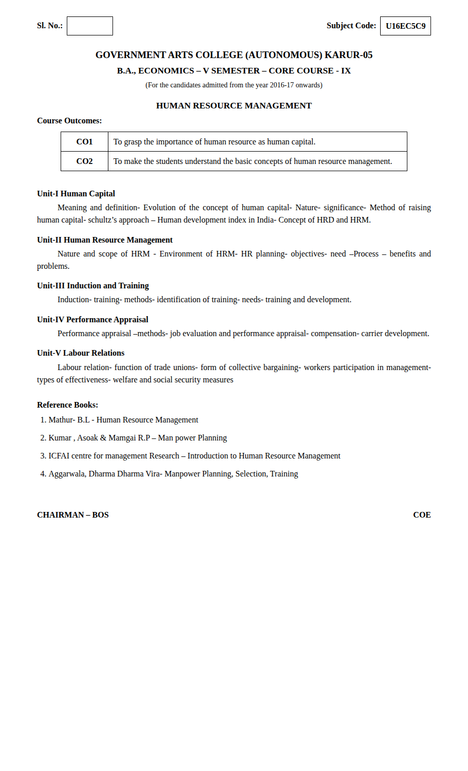Sl. No.:
Subject Code:
U16EC5C9
GOVERNMENT ARTS COLLEGE (AUTONOMOUS) KARUR-05
B.A., ECONOMICS – V SEMESTER – CORE COURSE - IX
(For the candidates admitted from the year 2016-17 onwards)
HUMAN RESOURCE MANAGEMENT
Course Outcomes:
| CO1 | To grasp the importance of human resource as human capital. |
| CO2 | To make the students understand the basic concepts of human resource management. |
Unit-I Human Capital
Meaning and definition- Evolution of the concept of human capital- Nature- significance- Method of raising human capital- schultz’s approach – Human development index in India- Concept of HRD and HRM.
Unit-II Human Resource Management
Nature and scope of HRM - Environment of HRM- HR planning- objectives- need –Process – benefits and problems.
Unit-III Induction and Training
Induction- training- methods- identification of training- needs- training and development.
Unit-IV Performance Appraisal
Performance appraisal –methods- job evaluation and performance appraisal- compensation- carrier development.
Unit-V Labour Relations
Labour relation- function of trade unions- form of collective bargaining- workers participation in management- types of effectiveness- welfare and social security measures
Reference Books:
Mathur- B.L - Human Resource Management
Kumar , Asoak & Mamgai R.P – Man power Planning
ICFAI centre for management Research – Introduction to Human Resource Management
Aggarwala, Dharma Dharma Vira- Manpower Planning, Selection, Training
CHAIRMAN – BOS COE